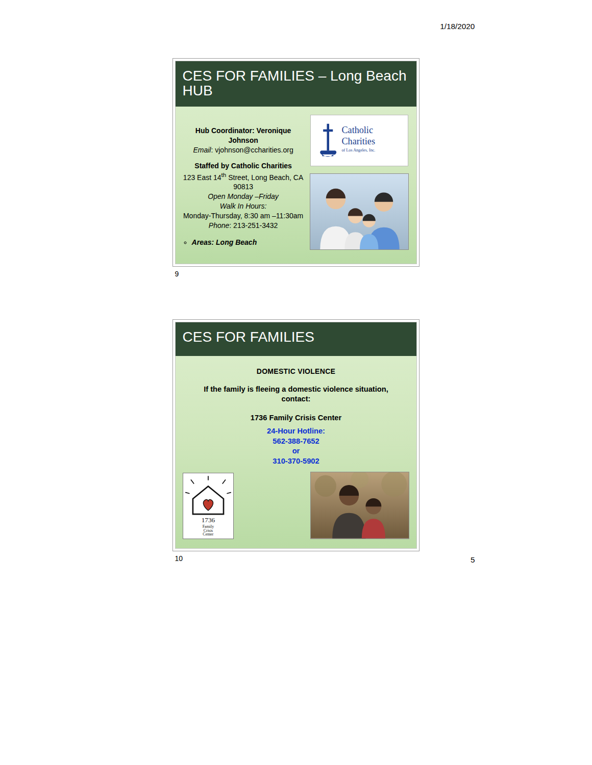1/18/2020
CES FOR FAMILIES – Long Beach HUB
Hub Coordinator: Veronique Johnson
Email: vjohnson@ccharities.org
Staffed by Catholic Charities
123 East 14th Street, Long Beach, CA 90813
Open Monday –Friday
Walk In Hours:
Monday-Thursday, 8:30 am –11:30am
Phone: 213-251-3432
Areas: Long Beach
Catholic Charities of Los Angeles, Inc.
9
CES FOR FAMILIES
DOMESTIC VIOLENCE
If the family is fleeing a domestic violence situation,
contact:
1736 Family Crisis Center
24-Hour Hotline:
562-388-7652
or
310-370-5902
1736 Family Crisis Center
10
5